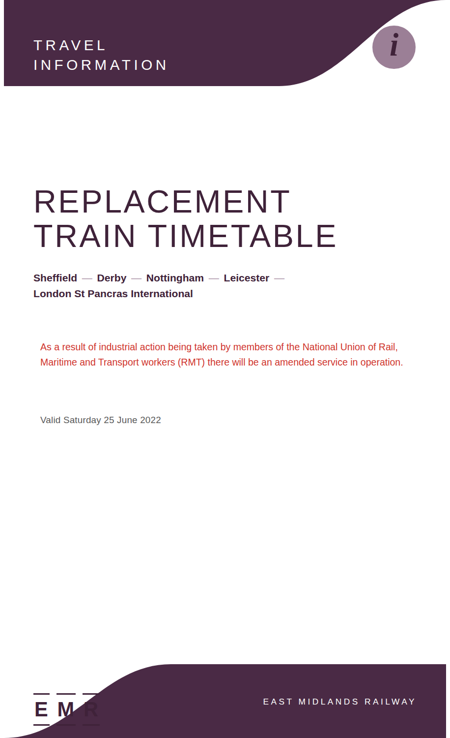Travel Information
Replacement
Train Timetable
Sheffield — Derby — Nottingham — Leicester —
London St Pancras International
As a result of industrial action being taken by members of the National Union of Rail, Maritime and Transport workers (RMT) there will be an amended service in operation.
Valid Saturday 25 June 2022
EMR
East Midlands Railway